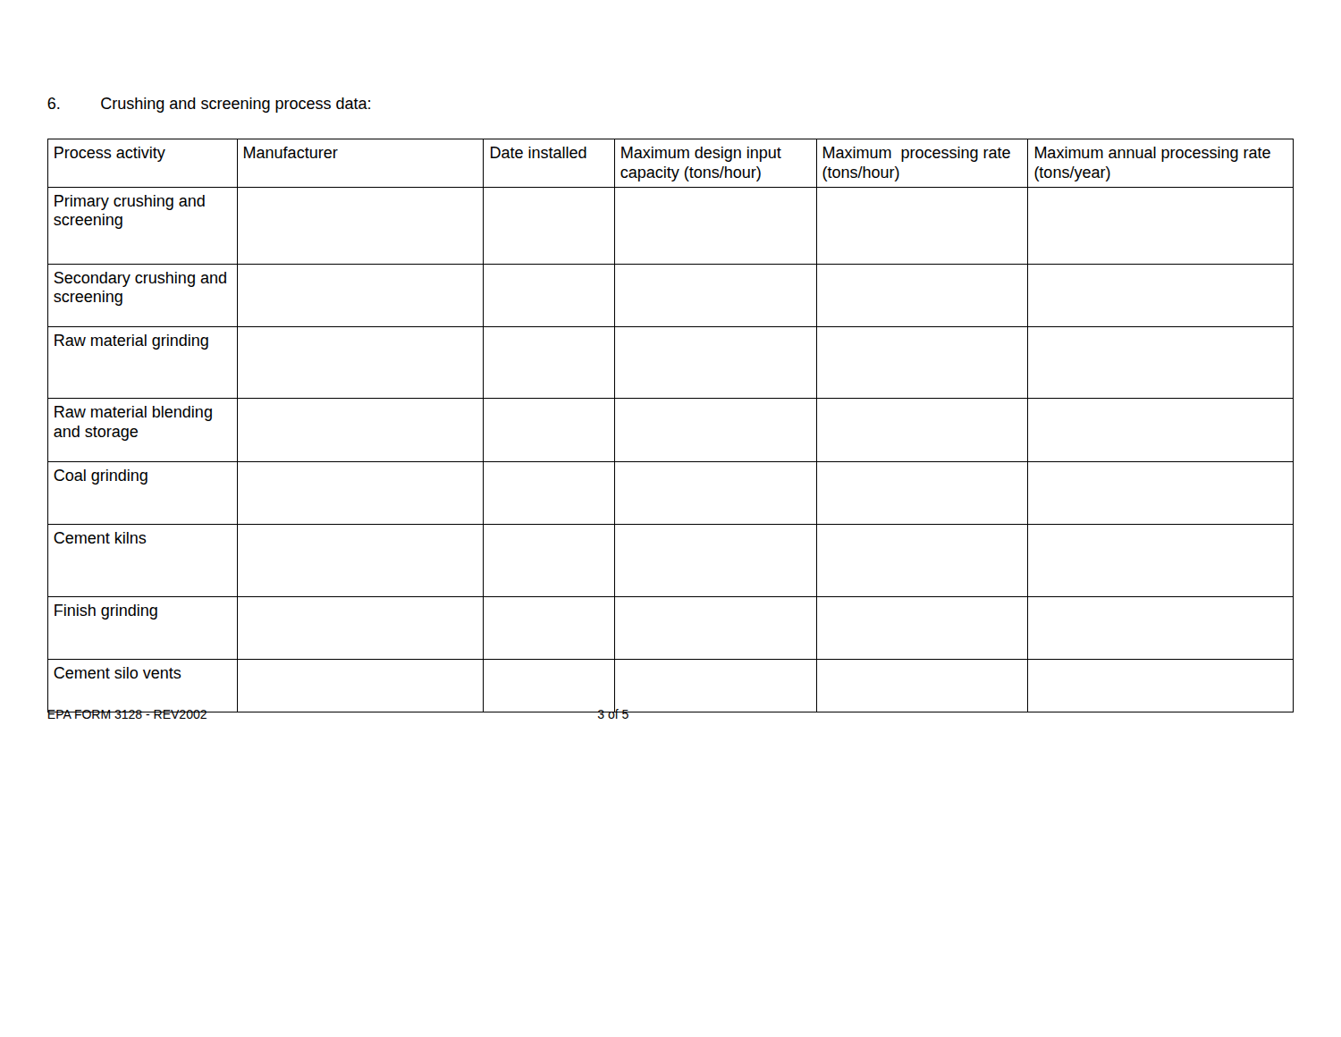6.
Crushing and screening process data:
| Process activity | Manufacturer | Date installed | Maximum design input capacity (tons/hour) | Maximum processing rate (tons/hour) | Maximum annual processing rate (tons/year) |
| --- | --- | --- | --- | --- | --- |
| Primary crushing and screening | | | | | |
| Secondary crushing and screening | | | | | |
| Raw material grinding | | | | | |
| Raw material blending and storage | | | | | |
| Coal grinding | | | | | |
| Cement kilns | | | | | |
| Finish grinding | | | | | |
| Cement silo vents | | | | | |
EPA FORM 3128 - REV2002
3 of 5